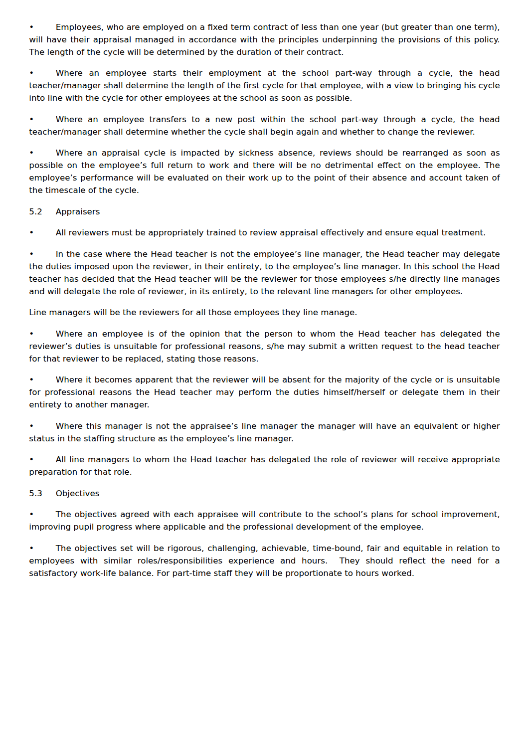•Employees, who are employed on a fixed term contract of less than one year (but greater than one term), will have their appraisal managed in accordance with the principles underpinning the provisions of this policy. The length of the cycle will be determined by the duration of their contract.
•Where an employee starts their employment at the school part-way through a cycle, the head teacher/manager shall determine the length of the first cycle for that employee, with a view to bringing his cycle into line with the cycle for other employees at the school as soon as possible.
•Where an employee transfers to a new post within the school part-way through a cycle, the head teacher/manager shall determine whether the cycle shall begin again and whether to change the reviewer.
•Where an appraisal cycle is impacted by sickness absence, reviews should be rearranged as soon as possible on the employee’s full return to work and there will be no detrimental effect on the employee. The employee’s performance will be evaluated on their work up to the point of their absence and account taken of the timescale of the cycle.
5.2 Appraisers
•All reviewers must be appropriately trained to review appraisal effectively and ensure equal treatment.
•In the case where the Head teacher is not the employee’s line manager, the Head teacher may delegate the duties imposed upon the reviewer, in their entirety, to the employee’s line manager. In this school the Head teacher has decided that the Head teacher will be the reviewer for those employees s/he directly line manages and will delegate the role of reviewer, in its entirety, to the relevant line managers for other employees.
Line managers will be the reviewers for all those employees they line manage.
•Where an employee is of the opinion that the person to whom the Head teacher has delegated the reviewer’s duties is unsuitable for professional reasons, s/he may submit a written request to the head teacher for that reviewer to be replaced, stating those reasons.
•Where it becomes apparent that the reviewer will be absent for the majority of the cycle or is unsuitable for professional reasons the Head teacher may perform the duties himself/herself or delegate them in their entirety to another manager.
•Where this manager is not the appraisee’s line manager the manager will have an equivalent or higher status in the staffing structure as the employee’s line manager.
•All line managers to whom the Head teacher has delegated the role of reviewer will receive appropriate preparation for that role.
5.3 Objectives
•The objectives agreed with each appraisee will contribute to the school’s plans for school improvement, improving pupil progress where applicable and the professional development of the employee.
•The objectives set will be rigorous, challenging, achievable, time-bound, fair and equitable in relation to employees with similar roles/responsibilities experience and hours. They should reflect the need for a satisfactory work-life balance. For part-time staff they will be proportionate to hours worked.